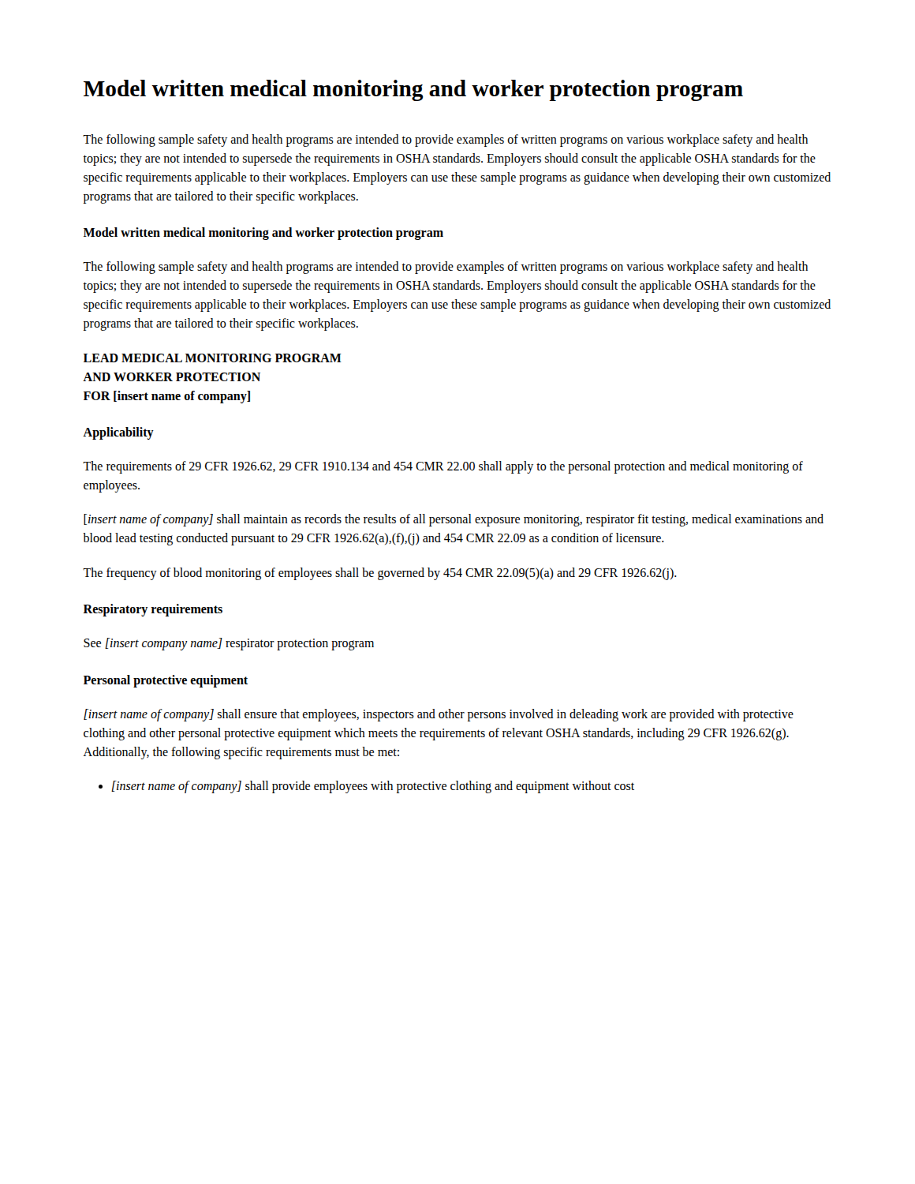Model written medical monitoring and worker protection program
The following sample safety and health programs are intended to provide examples of written programs on various workplace safety and health topics; they are not intended to supersede the requirements in OSHA standards. Employers should consult the applicable OSHA standards for the specific requirements applicable to their workplaces. Employers can use these sample programs as guidance when developing their own customized programs that are tailored to their specific workplaces.
Model written medical monitoring and worker protection program
The following sample safety and health programs are intended to provide examples of written programs on various workplace safety and health topics; they are not intended to supersede the requirements in OSHA standards. Employers should consult the applicable OSHA standards for the specific requirements applicable to their workplaces. Employers can use these sample programs as guidance when developing their own customized programs that are tailored to their specific workplaces.
LEAD MEDICAL MONITORING PROGRAM
AND WORKER PROTECTION
FOR [insert name of company]
Applicability
The requirements of 29 CFR 1926.62, 29 CFR 1910.134 and 454 CMR 22.00 shall apply to the personal protection and medical monitoring of employees.
[insert name of company] shall maintain as records the results of all personal exposure monitoring, respirator fit testing, medical examinations and blood lead testing conducted pursuant to 29 CFR 1926.62(a),(f),(j) and 454 CMR 22.09 as a condition of licensure.
The frequency of blood monitoring of employees shall be governed by 454 CMR 22.09(5)(a) and 29 CFR 1926.62(j).
Respiratory requirements
See [insert company name] respirator protection program
Personal protective equipment
[insert name of company] shall ensure that employees, inspectors and other persons involved in deleading work are provided with protective clothing and other personal protective equipment which meets the requirements of relevant OSHA standards, including 29 CFR 1926.62(g). Additionally, the following specific requirements must be met:
[insert name of company] shall provide employees with protective clothing and equipment without cost